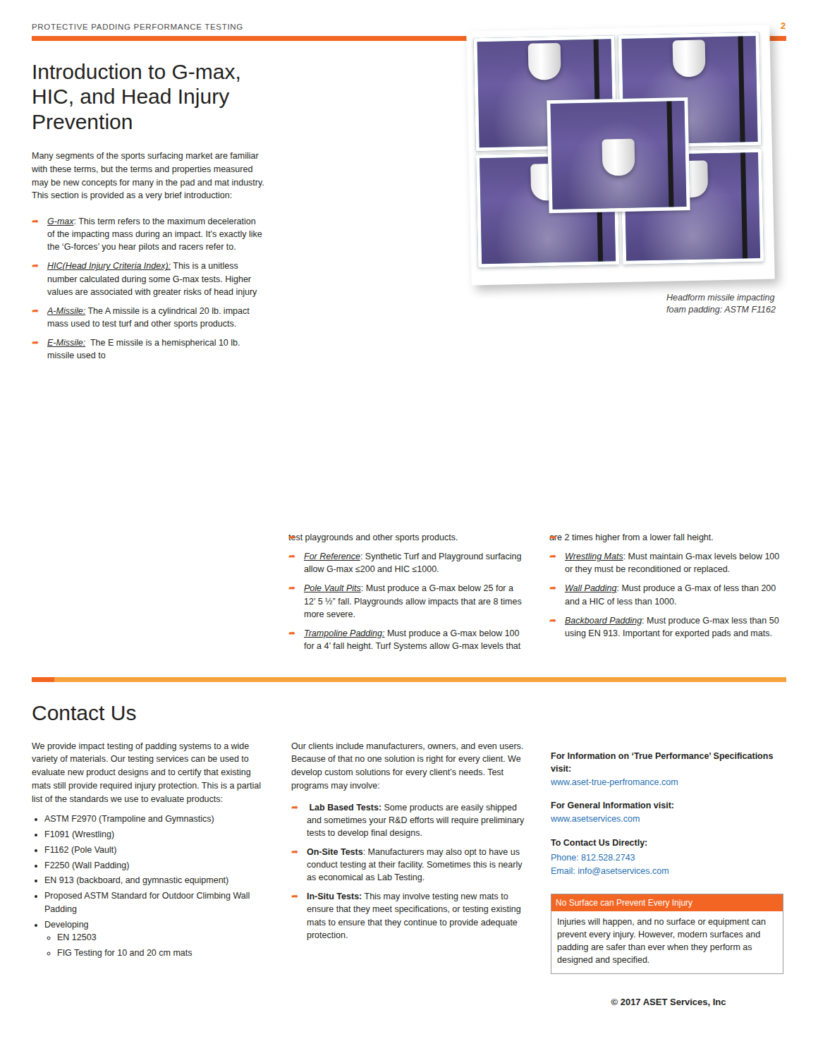Protective Padding Performance Testing
2
Headform missile impacting foam padding: ASTM F1162
Introduction to G-max, HIC, and Head Injury Prevention
Many segments of the sports surfacing market are familiar with these terms, but the terms and properties measured may be new concepts for many in the pad and mat industry. This section is provided as a very brief introduction:
G-max: This term refers to the maximum deceleration of the impacting mass during an impact. It’s exactly like the ‘G-forces’ you hear pilots and racers refer to.
HIC(Head Injury Criteria Index): This is a unitless number calculated during some G-max tests. Higher values are associated with greater risks of head injury
A-Missile: The A missile is a cylindrical 20 lb. impact mass used to test turf and other sports products.
E-Missile: The E missile is a hemispherical 10 lb. missile used to
test playgrounds and other sports products.
For Reference: Synthetic Turf and Playground surfacing allow G-max ≤200 and HIC ≤1000.
Pole Vault Pits: Must produce a G-max below 25 for a 12’ 5 ½” fall. Playgrounds allow impacts that are 8 times more severe.
Trampoline Padding: Must produce a G-max below 100 for a 4’ fall height. Turf Systems allow G-max levels that
are 2 times higher from a lower fall height.
Wrestling Mats: Must maintain G-max levels below 100 or they must be reconditioned or replaced.
Wall Padding: Must produce a G-max of less than 200 and a HIC of less than 1000.
Backboard Padding: Must produce G-max less than 50 using EN 913. Important for exported pads and mats.
Contact Us
We provide impact testing of padding systems to a wide variety of materials. Our testing services can be used to evaluate new product designs and to certify that existing mats still provide required injury protection. This is a partial list of the standards we use to evaluate products:
ASTM F2970 (Trampoline and Gymnastics)
F1091 (Wrestling)
F1162 (Pole Vault)
F2250 (Wall Padding)
EN 913 (backboard, and gymnastic equipment)
Proposed ASTM Standard for Outdoor Climbing Wall Padding
Developing
EN 12503
FIG Testing for 10 and 20 cm mats
Our clients include manufacturers, owners, and even users. Because of that no one solution is right for every client. We develop custom solutions for every client’s needs. Test programs may involve:
Lab Based Tests: Some products are easily shipped and sometimes your R&D efforts will require preliminary tests to develop final designs.
On-Site Tests: Manufacturers may also opt to have us conduct testing at their facility. Sometimes this is nearly as economical as Lab Testing.
In-Situ Tests: This may involve testing new mats to ensure that they meet specifications, or testing existing mats to ensure that they continue to provide adequate protection.
For Information on ‘True Performance’ Specifications visit:
www.aset-true-perfromance.com
For General Information visit:
www.asetservices.com
To Contact Us Directly:
Phone: 812.528.2743
Email: info@asetservices.com
No Surface can Prevent Every Injury
Injuries will happen, and no surface or equipment can prevent every injury. However, modern surfaces and padding are safer than ever when they perform as designed and specified.
© 2017 ASET Services, Inc